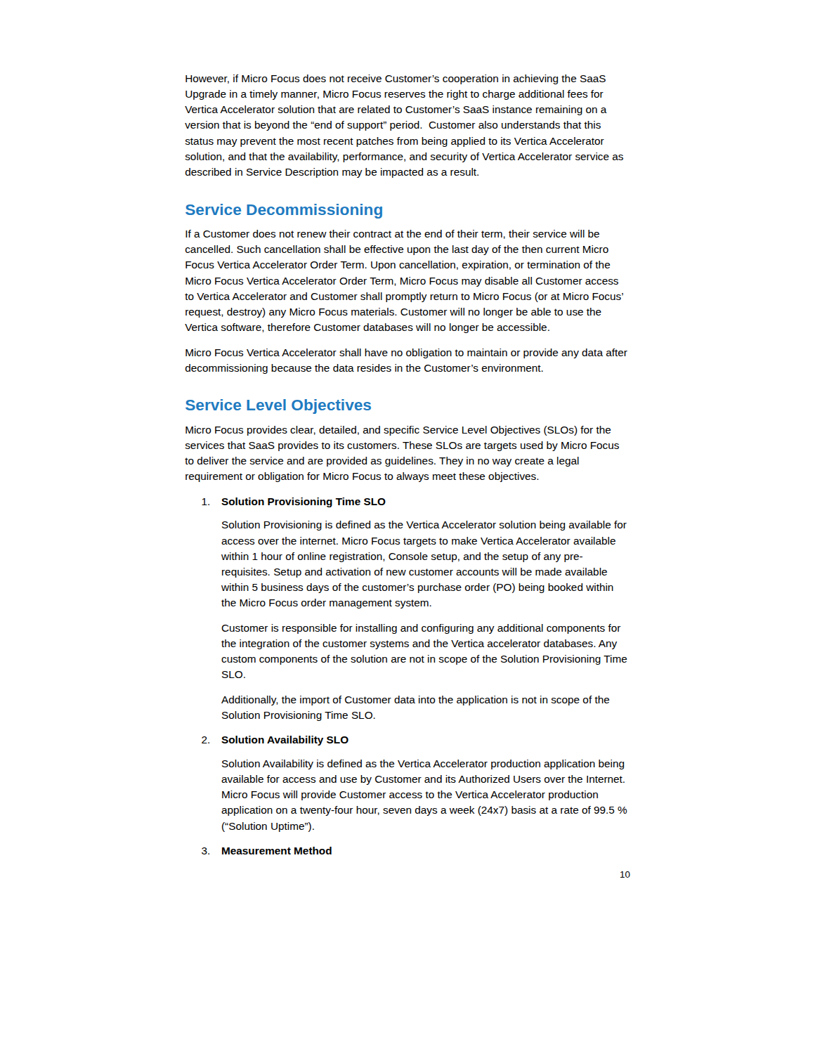However, if Micro Focus does not receive Customer’s cooperation in achieving the SaaS Upgrade in a timely manner, Micro Focus reserves the right to charge additional fees for Vertica Accelerator solution that are related to Customer’s SaaS instance remaining on a version that is beyond the “end of support” period. Customer also understands that this status may prevent the most recent patches from being applied to its Vertica Accelerator solution, and that the availability, performance, and security of Vertica Accelerator service as described in Service Description may be impacted as a result.
Service Decommissioning
If a Customer does not renew their contract at the end of their term, their service will be cancelled. Such cancellation shall be effective upon the last day of the then current Micro Focus Vertica Accelerator Order Term. Upon cancellation, expiration, or termination of the Micro Focus Vertica Accelerator Order Term, Micro Focus may disable all Customer access to Vertica Accelerator and Customer shall promptly return to Micro Focus (or at Micro Focus’ request, destroy) any Micro Focus materials. Customer will no longer be able to use the Vertica software, therefore Customer databases will no longer be accessible.
Micro Focus Vertica Accelerator shall have no obligation to maintain or provide any data after decommissioning because the data resides in the Customer’s environment.
Service Level Objectives
Micro Focus provides clear, detailed, and specific Service Level Objectives (SLOs) for the services that SaaS provides to its customers. These SLOs are targets used by Micro Focus to deliver the service and are provided as guidelines. They in no way create a legal requirement or obligation for Micro Focus to always meet these objectives.
Solution Provisioning Time SLO
Solution Provisioning is defined as the Vertica Accelerator solution being available for access over the internet. Micro Focus targets to make Vertica Accelerator available within 1 hour of online registration, Console setup, and the setup of any pre-requisites. Setup and activation of new customer accounts will be made available within 5 business days of the customer’s purchase order (PO) being booked within the Micro Focus order management system.
Customer is responsible for installing and configuring any additional components for the integration of the customer systems and the Vertica accelerator databases. Any custom components of the solution are not in scope of the Solution Provisioning Time SLO.
Additionally, the import of Customer data into the application is not in scope of the Solution Provisioning Time SLO.
Solution Availability SLO
Solution Availability is defined as the Vertica Accelerator production application being available for access and use by Customer and its Authorized Users over the Internet. Micro Focus will provide Customer access to the Vertica Accelerator production application on a twenty-four hour, seven days a week (24x7) basis at a rate of 99.5 % (“Solution Uptime”).
Measurement Method
10